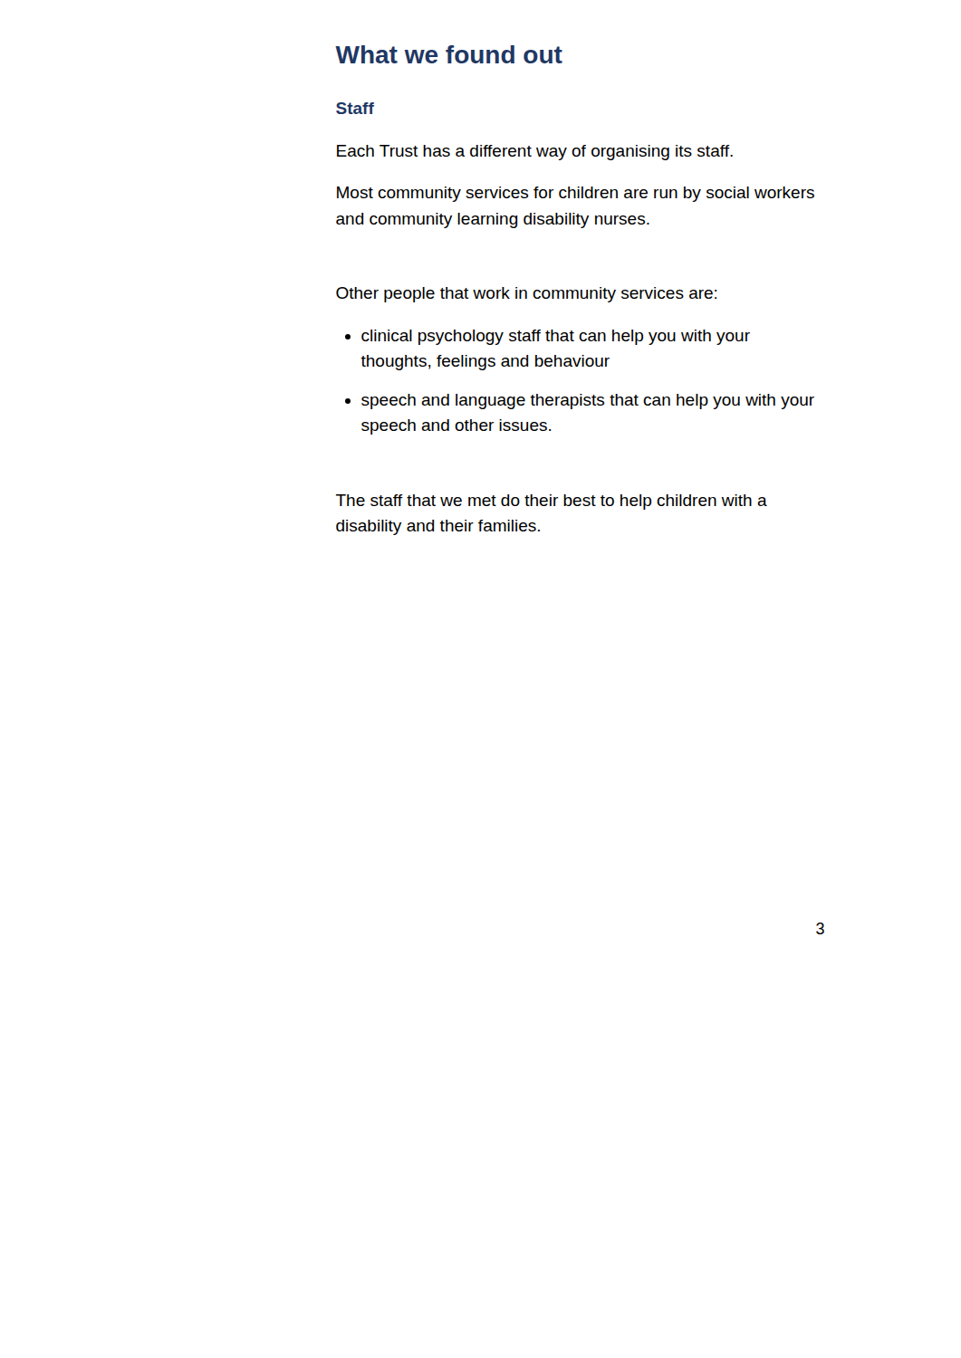What we found out
Staff
Each Trust has a different way of organising its staff.
Most community services for children are run by social workers and community learning disability nurses.
Other people that work in community services are:
clinical psychology staff that can help you with your thoughts, feelings and behaviour
speech and language therapists that can help you with your speech and other issues.
The staff that we met do their best to help children with a disability and their families.
3